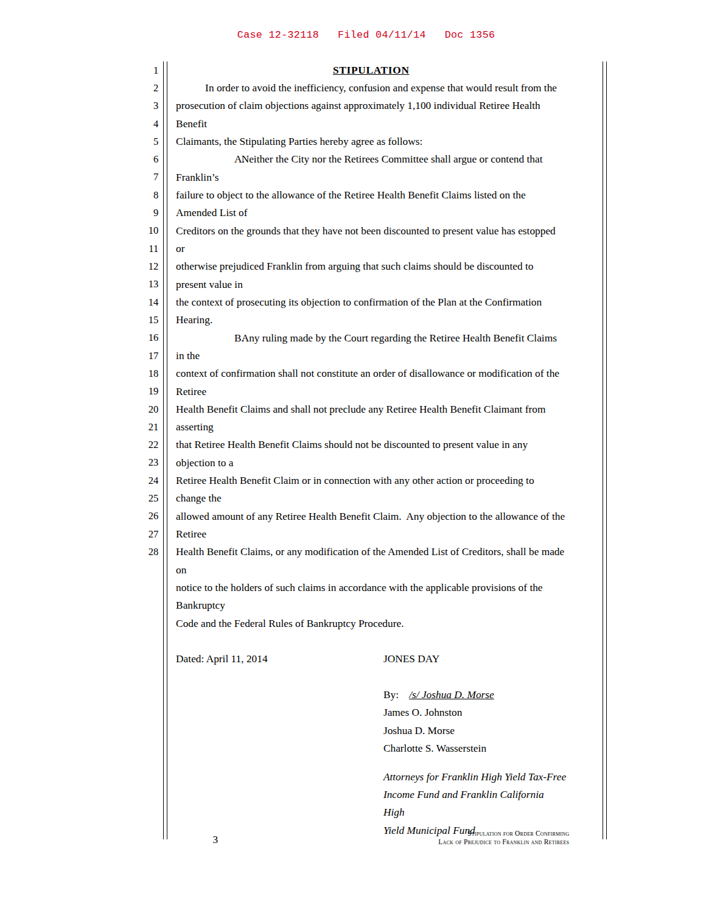Case 12-32118 Filed 04/11/14 Doc 1356
1
2
3
4
5
6
7
8
9
10
11
12
13
14
15
16
17
18
19
20
21
22
23
24
25
26
27
28
STIPULATION
In order to avoid the inefficiency, confusion and expense that would result from the
prosecution of claim objections against approximately 1,100 individual Retiree Health Benefit
Claimants, the Stipulating Parties hereby agree as follows:
A. Neither the City nor the Retirees Committee shall argue or contend that Franklin’s
failure to object to the allowance of the Retiree Health Benefit Claims listed on the Amended List of
Creditors on the grounds that they have not been discounted to present value has estopped or
otherwise prejudiced Franklin from arguing that such claims should be discounted to present value in
the context of prosecuting its objection to confirmation of the Plan at the Confirmation Hearing.
B. Any ruling made by the Court regarding the Retiree Health Benefit Claims in the
context of confirmation shall not constitute an order of disallowance or modification of the Retiree
Health Benefit Claims and shall not preclude any Retiree Health Benefit Claimant from asserting
that Retiree Health Benefit Claims should not be discounted to present value in any objection to a
Retiree Health Benefit Claim or in connection with any other action or proceeding to change the
allowed amount of any Retiree Health Benefit Claim. Any objection to the allowance of the Retiree
Health Benefit Claims, or any modification of the Amended List of Creditors, shall be made on
notice to the holders of such claims in accordance with the applicable provisions of the Bankruptcy
Code and the Federal Rules of Bankruptcy Procedure.
Dated: April 11, 2014
JONES DAY
By:/s/ Joshua D. Morse
James O. Johnston
Joshua D. Morse
Charlotte S. Wasserstein
Attorneys for Franklin High Yield Tax-Free
Income Fund and Franklin California High
Yield Municipal Fund
3
Stipulation for Order Confirming
Lack of Prejudice to Franklin and Retirees